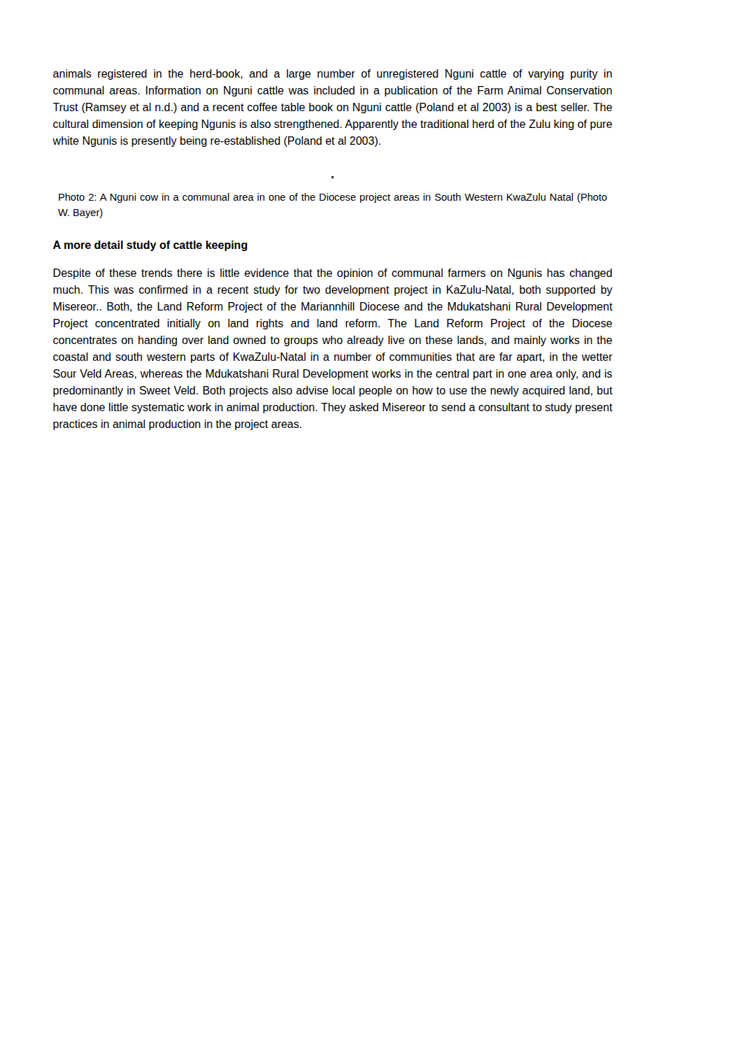animals registered in the herd-book, and a large number of unregistered Nguni cattle of varying purity in communal areas. Information on Nguni cattle was included in a publication of the Farm Animal Conservation Trust (Ramsey et al n.d.) and a recent coffee table book on Nguni cattle (Poland et al 2003) is a best seller. The cultural dimension of keeping Ngunis is also strengthened. Apparently the traditional herd of the Zulu king of pure white Ngunis is presently being re-established (Poland et al 2003).
Photo 2: A Nguni cow in a communal area in one of the Diocese project areas in South Western KwaZulu Natal (Photo W. Bayer)
A more detail study of cattle keeping
Despite of these trends there is little evidence that the opinion of communal farmers on Ngunis has changed much. This was confirmed in a recent study for two development project in KaZulu-Natal, both supported by Misereor.. Both, the Land Reform Project of the Mariannhill Diocese and the Mdukatshani Rural Development Project concentrated initially on land rights and land reform. The Land Reform Project of the Diocese concentrates on handing over land owned to groups who already live on these lands, and mainly works in the coastal and south western parts of KwaZulu-Natal in a number of communities that are far apart, in the wetter Sour Veld Areas, whereas the Mdukatshani Rural Development works in the central part in one area only, and is predominantly in Sweet Veld. Both projects also advise local people on how to use the newly acquired land, but have done little systematic work in animal production. They asked Misereor to send a consultant to study present practices in animal production in the project areas.